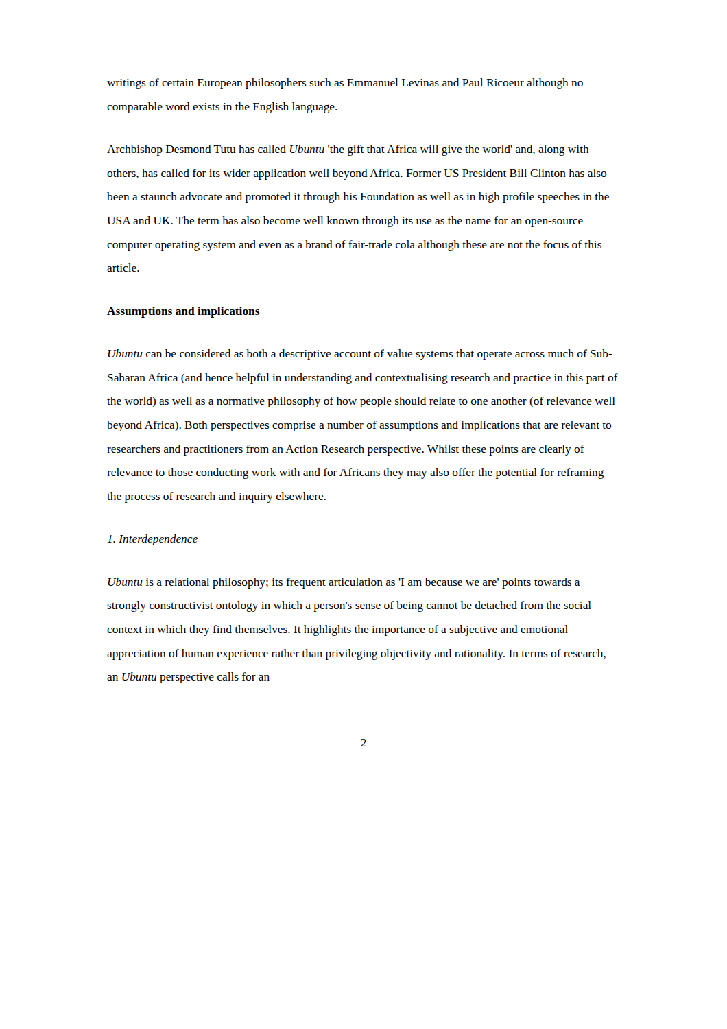writings of certain European philosophers such as Emmanuel Levinas and Paul Ricoeur although no comparable word exists in the English language.
Archbishop Desmond Tutu has called Ubuntu 'the gift that Africa will give the world' and, along with others, has called for its wider application well beyond Africa. Former US President Bill Clinton has also been a staunch advocate and promoted it through his Foundation as well as in high profile speeches in the USA and UK. The term has also become well known through its use as the name for an open-source computer operating system and even as a brand of fair-trade cola although these are not the focus of this article.
Assumptions and implications
Ubuntu can be considered as both a descriptive account of value systems that operate across much of Sub-Saharan Africa (and hence helpful in understanding and contextualising research and practice in this part of the world) as well as a normative philosophy of how people should relate to one another (of relevance well beyond Africa). Both perspectives comprise a number of assumptions and implications that are relevant to researchers and practitioners from an Action Research perspective. Whilst these points are clearly of relevance to those conducting work with and for Africans they may also offer the potential for reframing the process of research and inquiry elsewhere.
1. Interdependence
Ubuntu is a relational philosophy; its frequent articulation as 'I am because we are' points towards a strongly constructivist ontology in which a person's sense of being cannot be detached from the social context in which they find themselves. It highlights the importance of a subjective and emotional appreciation of human experience rather than privileging objectivity and rationality. In terms of research, an Ubuntu perspective calls for an
2